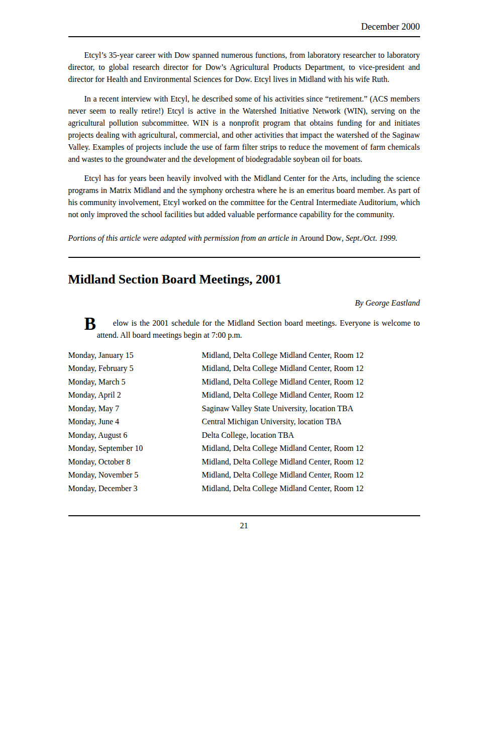December 2000
Etcyl’s 35-year career with Dow spanned numerous functions, from laboratory researcher to laboratory director, to global research director for Dow’s Agricultural Products Department, to vice-president and director for Health and Environmental Sciences for Dow. Etcyl lives in Midland with his wife Ruth.
In a recent interview with Etcyl, he described some of his activities since “retirement.” (ACS members never seem to really retire!) Etcyl is active in the Watershed Initiative Network (WIN), serving on the agricultural pollution subcommittee. WIN is a nonprofit program that obtains funding for and initiates projects dealing with agricultural, commercial, and other activities that impact the watershed of the Saginaw Valley. Examples of projects include the use of farm filter strips to reduce the movement of farm chemicals and wastes to the groundwater and the development of biodegradable soybean oil for boats.
Etcyl has for years been heavily involved with the Midland Center for the Arts, including the science programs in Matrix Midland and the symphony orchestra where he is an emeritus board member. As part of his community involvement, Etcyl worked on the committee for the Central Intermediate Auditorium, which not only improved the school facilities but added valuable performance capability for the community.
Portions of this article were adapted with permission from an article in Around Dow, Sept./Oct. 1999.
Midland Section Board Meetings, 2001
By George Eastland
Below is the 2001 schedule for the Midland Section board meetings. Everyone is welcome to attend. All board meetings begin at 7:00 p.m.
| Monday, January 15 | Midland, Delta College Midland Center, Room 12 |
| Monday, February 5 | Midland, Delta College Midland Center, Room 12 |
| Monday, March 5 | Midland, Delta College Midland Center, Room 12 |
| Monday, April 2 | Midland, Delta College Midland Center, Room 12 |
| Monday, May 7 | Saginaw Valley State University, location TBA |
| Monday, June 4 | Central Michigan University, location TBA |
| Monday, August 6 | Delta College, location TBA |
| Monday, September 10 | Midland, Delta College Midland Center, Room 12 |
| Monday, October 8 | Midland, Delta College Midland Center, Room 12 |
| Monday, November 5 | Midland, Delta College Midland Center, Room 12 |
| Monday, December 3 | Midland, Delta College Midland Center, Room 12 |
21